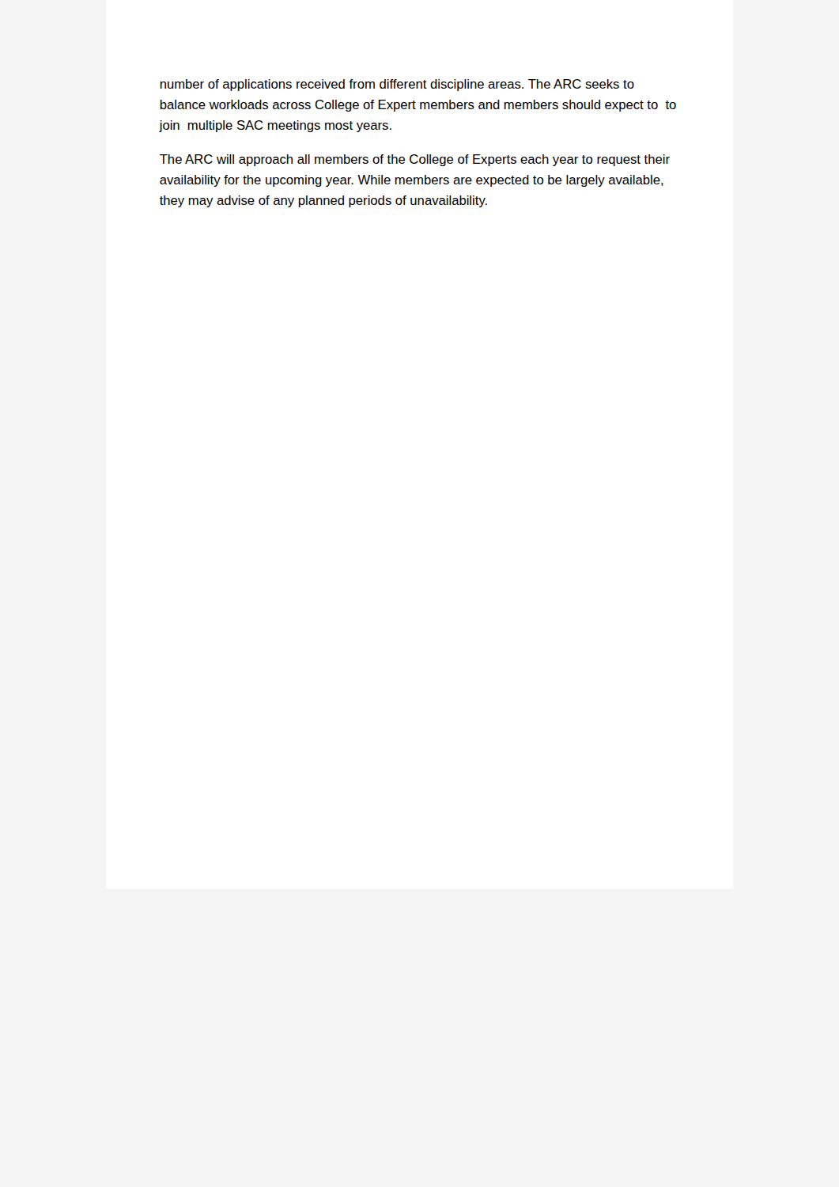number of applications received from different discipline areas. The ARC seeks to balance workloads across College of Expert members and members should expect to to join multiple SAC meetings most years.
The ARC will approach all members of the College of Experts each year to request their availability for the upcoming year. While members are expected to be largely available, they may advise of any planned periods of unavailability.